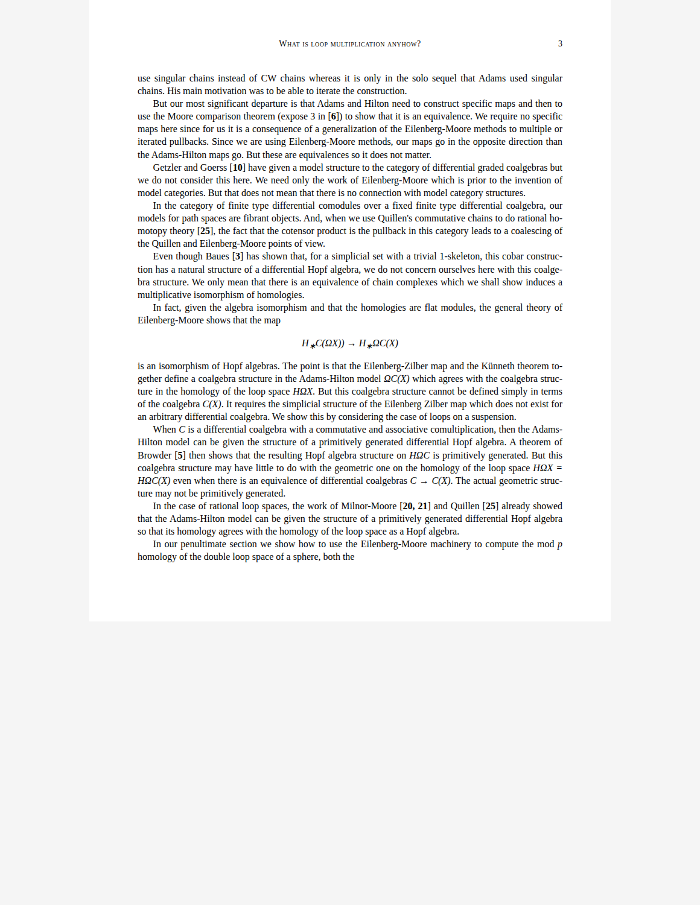What is loop multiplication anyhow? 3
use singular chains instead of CW chains whereas it is only in the solo sequel that Adams used singular chains. His main motivation was to be able to iterate the construction.
But our most significant departure is that Adams and Hilton need to construct specific maps and then to use the Moore comparison theorem (expose 3 in [6]) to show that it is an equivalence. We require no specific maps here since for us it is a consequence of a generalization of the Eilenberg-Moore methods to multiple or iterated pullbacks. Since we are using Eilenberg-Moore methods, our maps go in the opposite direction than the Adams-Hilton maps go. But these are equivalences so it does not matter.
Getzler and Goerss [10] have given a model structure to the category of differential graded coalgebras but we do not consider this here. We need only the work of Eilenberg-Moore which is prior to the invention of model categories. But that does not mean that there is no connection with model category structures.
In the category of finite type differential comodules over a fixed finite type differential coalgebra, our models for path spaces are fibrant objects. And, when we use Quillen's commutative chains to do rational homotopy theory [25], the fact that the cotensor product is the pullback in this category leads to a coalescing of the Quillen and Eilenberg-Moore points of view.
Even though Baues [3] has shown that, for a simplicial set with a trivial 1-skeleton, this cobar construction has a natural structure of a differential Hopf algebra, we do not concern ourselves here with this coalgebra structure. We only mean that there is an equivalence of chain complexes which we shall show induces a multiplicative isomorphism of homologies.
In fact, given the algebra isomorphism and that the homologies are flat modules, the general theory of Eilenberg-Moore shows that the map
H∗C(ΩX)) → H∗ΩC(X)
is an isomorphism of Hopf algebras. The point is that the Eilenberg-Zilber map and the Künneth theorem together define a coalgebra structure in the Adams-Hilton model ΩC(X) which agrees with the coalgebra structure in the homology of the loop space HΩX. But this coalgebra structure cannot be defined simply in terms of the coalgebra C(X). It requires the simplicial structure of the Eilenberg Zilber map which does not exist for an arbitrary differential coalgebra. We show this by considering the case of loops on a suspension.
When C is a differential coalgebra with a commutative and associative comultiplication, then the Adams-Hilton model can be given the structure of a primitively generated differential Hopf algebra. A theorem of Browder [5] then shows that the resulting Hopf algebra structure on HΩC is primitively generated. But this coalgebra structure may have little to do with the geometric one on the homology of the loop space HΩX = HΩC(X) even when there is an equivalence of differential coalgebras C → C(X). The actual geometric structure may not be primitively generated.
In the case of rational loop spaces, the work of Milnor-Moore [20, 21] and Quillen [25] already showed that the Adams-Hilton model can be given the structure of a primitively generated differential Hopf algebra so that its homology agrees with the homology of the loop space as a Hopf algebra.
In our penultimate section we show how to use the Eilenberg-Moore machinery to compute the mod p homology of the double loop space of a sphere, both the